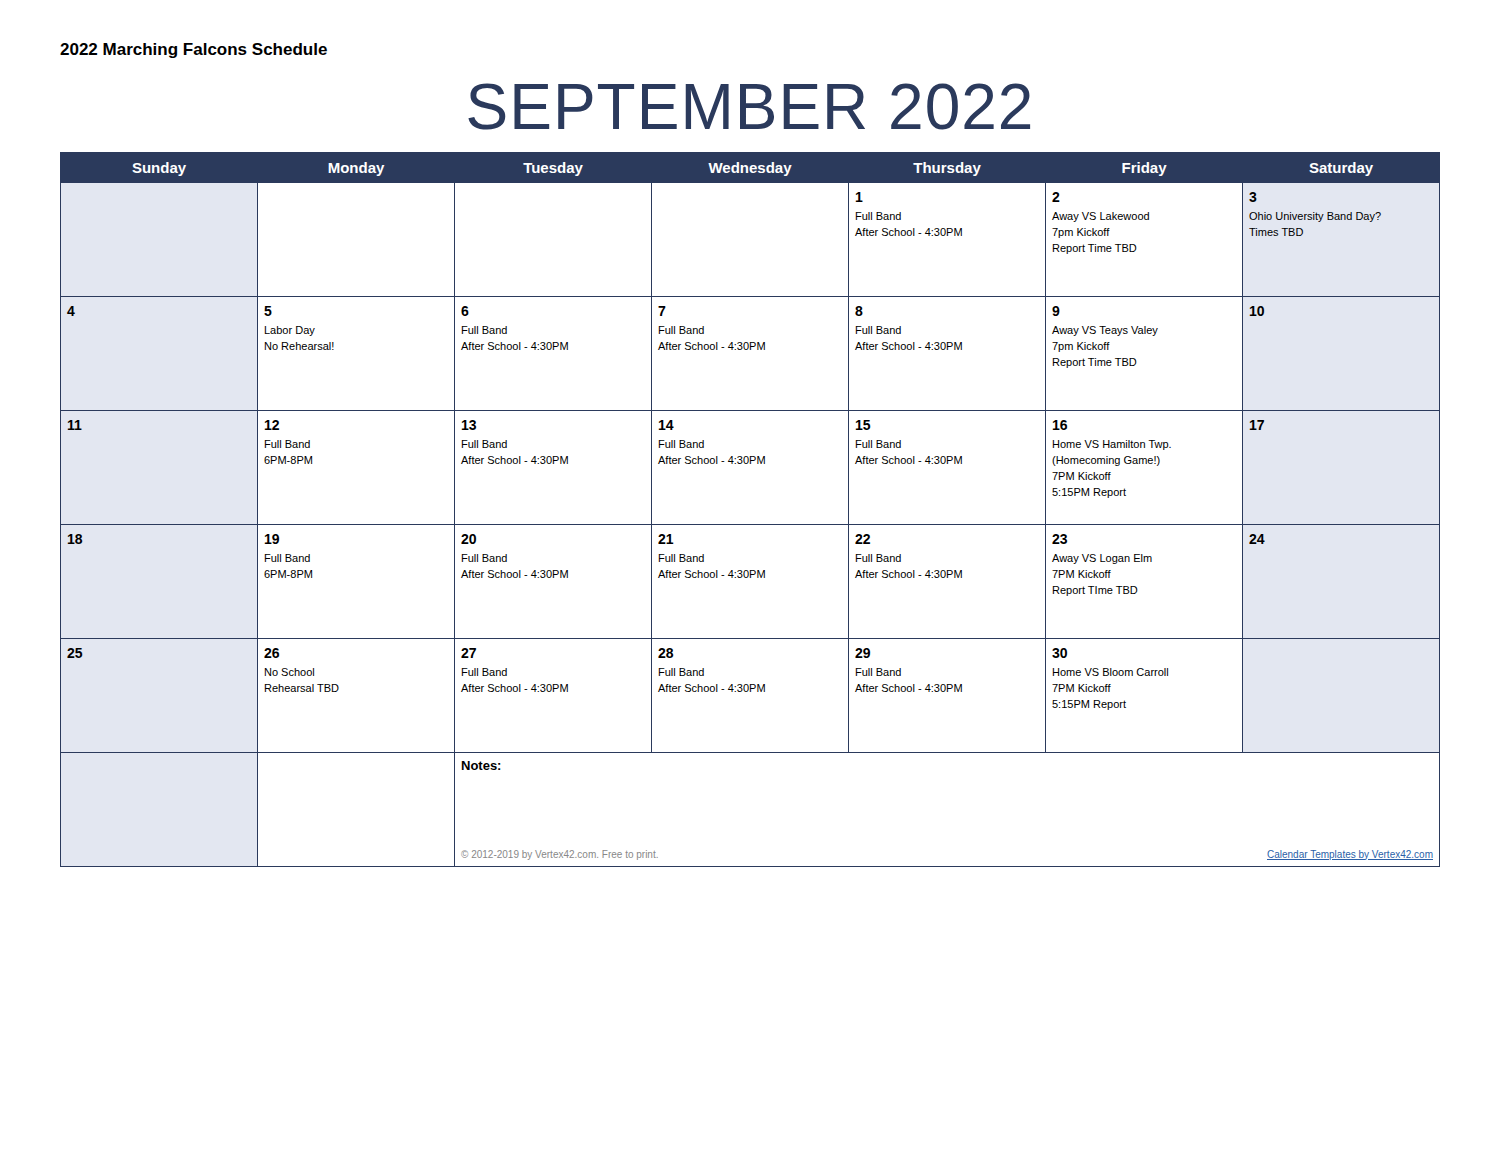2022 Marching Falcons Schedule
SEPTEMBER 2022
| Sunday | Monday | Tuesday | Wednesday | Thursday | Friday | Saturday |
| --- | --- | --- | --- | --- | --- | --- |
| | | | | 1 Full Band After School - 4:30PM | 2 Away VS Lakewood 7pm Kickoff Report Time TBD | 3 Ohio University Band Day? Times TBD |
| 4 | 5 Labor Day No Rehearsal! | 6 Full Band After School - 4:30PM | 7 Full Band After School - 4:30PM | 8 Full Band After School - 4:30PM | 9 Away VS Teays Valey 7pm Kickoff Report Time TBD | 10 |
| 11 | 12 Full Band 6PM-8PM | 13 Full Band After School - 4:30PM | 14 Full Band After School - 4:30PM | 15 Full Band After School - 4:30PM | 16 Home VS Hamilton Twp. (Homecoming Game!) 7PM Kickoff 5:15PM Report | 17 |
| 18 | 19 Full Band 6PM-8PM | 20 Full Band After School - 4:30PM | 21 Full Band After School - 4:30PM | 22 Full Band After School - 4:30PM | 23 Away VS Logan Elm 7PM Kickoff Report TIme TBD | 24 |
| 25 | 26 No School Rehearsal TBD | 27 Full Band After School - 4:30PM | 28 Full Band After School - 4:30PM | 29 Full Band After School - 4:30PM | 30 Home VS Bloom Carroll 7PM Kickoff 5:15PM Report | |
| | | Notes: © 2012-2019 by Vertex42.com. Free to print. Calendar Templates by Vertex42.com |